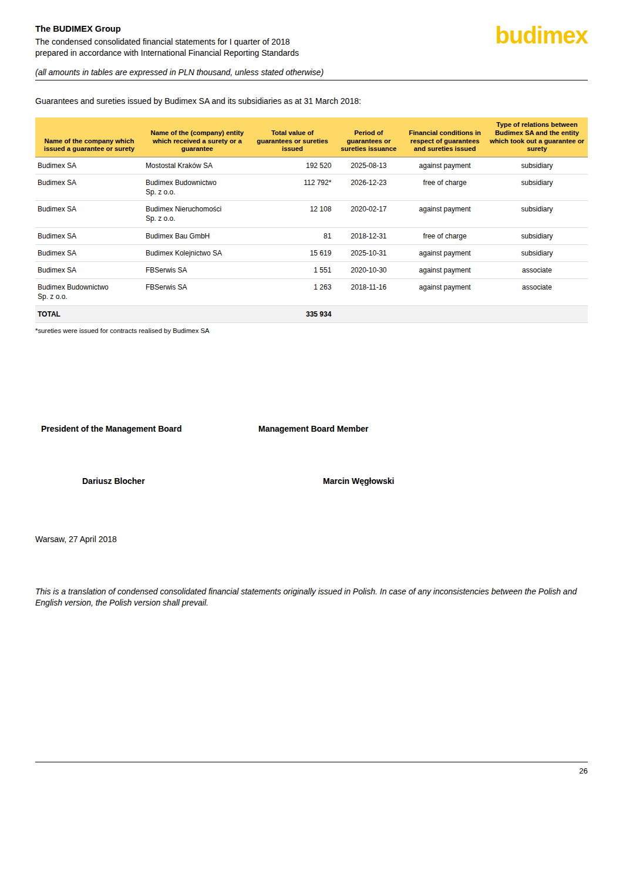The BUDIMEX Group
The condensed consolidated financial statements for I quarter of 2018
prepared in accordance with International Financial Reporting Standards
budimex
(all amounts in tables are expressed in PLN thousand, unless stated otherwise)
Guarantees and sureties issued by Budimex SA and its subsidiaries as at 31 March 2018:
| Name of the company which issued a guarantee or surety | Name of the (company) entity which received a surety or a guarantee | Total value of guarantees or sureties issued | Period of guarantees or sureties issuance | Financial conditions in respect of guarantees and sureties issued | Type of relations between Budimex SA and the entity which took out a guarantee or surety |
| --- | --- | --- | --- | --- | --- |
| Budimex SA | Mostostal Kraków SA | 192 520 | 2025-08-13 | against payment | subsidiary |
| Budimex SA | Budimex Budownictwo Sp. z o.o. | 112 792* | 2026-12-23 | free of charge | subsidiary |
| Budimex SA | Budimex Nieruchomości Sp. z o.o. | 12 108 | 2020-02-17 | against payment | subsidiary |
| Budimex SA | Budimex Bau GmbH | 81 | 2018-12-31 | free of charge | subsidiary |
| Budimex SA | Budimex Kolejnictwo SA | 15 619 | 2025-10-31 | against payment | subsidiary |
| Budimex SA | FBSerwis SA | 1 551 | 2020-10-30 | against payment | associate |
| Budimex Budownictwo Sp. z o.o. | FBSerwis SA | 1 263 | 2018-11-16 | against payment | associate |
| TOTAL | | 335 934 | | | |
*sureties were issued for contracts realised by Budimex SA
President of the Management Board
Management Board Member
Dariusz Blocher
Marcin Węgłowski
Warsaw, 27 April 2018
This is a translation of condensed consolidated financial statements originally issued in Polish. In case of any inconsistencies between the Polish and English version, the Polish version shall prevail.
26